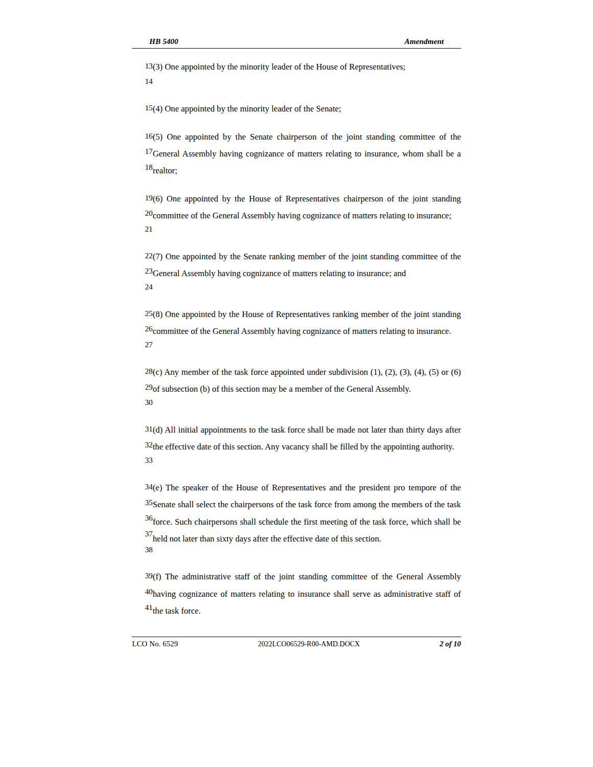HB 5400 Amendment
| 13 14 | (3) One appointed by the minority leader of the House of Representatives; |
| 15 | (4) One appointed by the minority leader of the Senate; |
| 16 17 18 | (5) One appointed by the Senate chairperson of the joint standing committee of the General Assembly having cognizance of matters relating to insurance, whom shall be a realtor; |
| 19 20 21 | (6) One appointed by the House of Representatives chairperson of the joint standing committee of the General Assembly having cognizance of matters relating to insurance; |
| 22 23 24 | (7) One appointed by the Senate ranking member of the joint standing committee of the General Assembly having cognizance of matters relating to insurance; and |
| 25 26 27 | (8) One appointed by the House of Representatives ranking member of the joint standing committee of the General Assembly having cognizance of matters relating to insurance. |
| 28 29 30 | (c) Any member of the task force appointed under subdivision (1), (2), (3), (4), (5) or (6) of subsection (b) of this section may be a member of the General Assembly. |
| 31 32 33 | (d) All initial appointments to the task force shall be made not later than thirty days after the effective date of this section. Any vacancy shall be filled by the appointing authority. |
| 34 35 36 37 38 | (e) The speaker of the House of Representatives and the president pro tempore of the Senate shall select the chairpersons of the task force from among the members of the task force. Such chairpersons shall schedule the first meeting of the task force, which shall be held not later than sixty days after the effective date of this section. |
| 39 40 41 | (f) The administrative staff of the joint standing committee of the General Assembly having cognizance of matters relating to insurance shall serve as administrative staff of the task force. |
LCO No. 6529 2022LCO06529-R00-AMD.DOCX 2 of 10